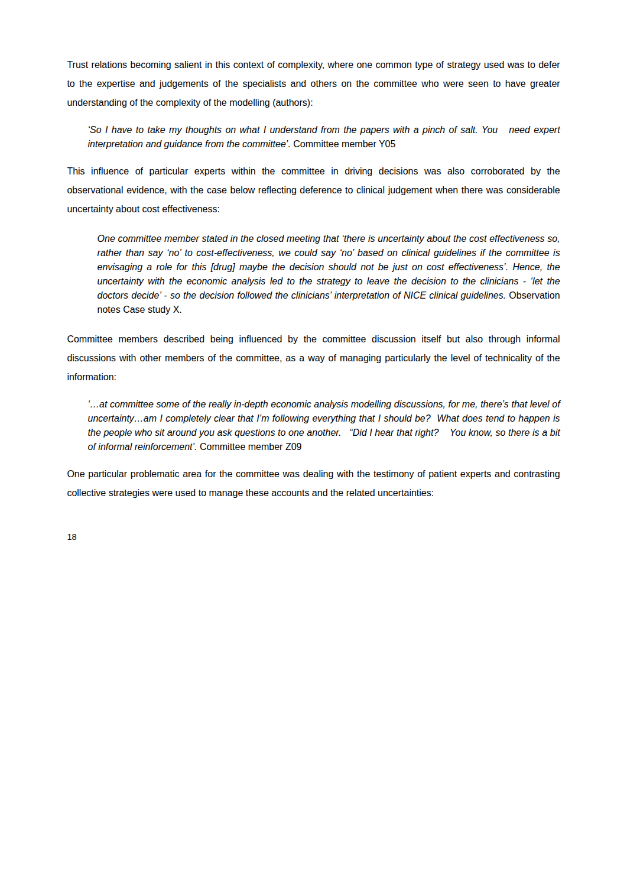Trust relations becoming salient in this context of complexity, where one common type of strategy used was to defer to the expertise and judgements of the specialists and others on the committee who were seen to have greater understanding of the complexity of the modelling (authors):
‘So I have to take my thoughts on what I understand from the papers with a pinch of salt. You need expert interpretation and guidance from the committee’. Committee member Y05
This influence of particular experts within the committee in driving decisions was also corroborated by the observational evidence, with the case below reflecting deference to clinical judgement when there was considerable uncertainty about cost effectiveness:
One committee member stated in the closed meeting that ‘there is uncertainty about the cost effectiveness so, rather than say ‘no’ to cost-effectiveness, we could say ‘no’ based on clinical guidelines if the committee is envisaging a role for this [drug] maybe the decision should not be just on cost effectiveness’. Hence, the uncertainty with the economic analysis led to the strategy to leave the decision to the clinicians - ‘let the doctors decide’ - so the decision followed the clinicians’ interpretation of NICE clinical guidelines. Observation notes Case study X.
Committee members described being influenced by the committee discussion itself but also through informal discussions with other members of the committee, as a way of managing particularly the level of technicality of the information:
‘…at committee some of the really in-depth economic analysis modelling discussions, for me, there’s that level of uncertainty…am I completely clear that I’m following everything that I should be? What does tend to happen is the people who sit around you ask questions to one another. “Did I hear that right? You know, so there is a bit of informal reinforcement’. Committee member Z09
One particular problematic area for the committee was dealing with the testimony of patient experts and contrasting collective strategies were used to manage these accounts and the related uncertainties:
18